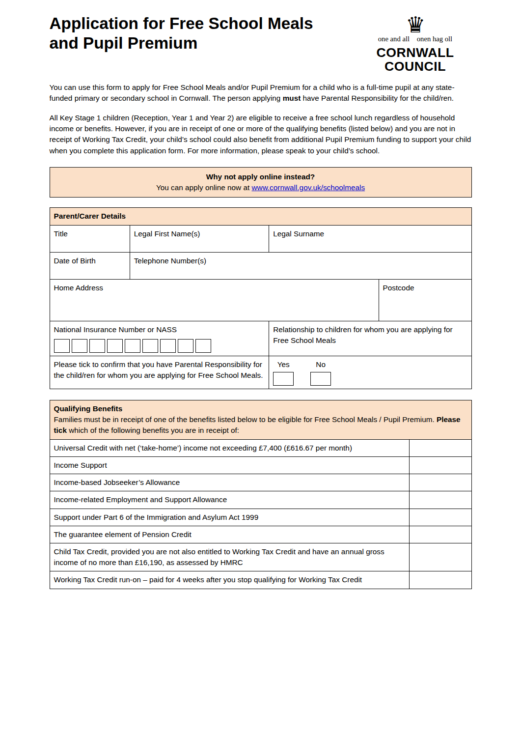Application for Free School Meals
and Pupil Premium
♛
one and all onen hag oll
CORNWALL
COUNCIL
You can use this form to apply for Free School Meals and/or Pupil Premium for a child who is a full-time pupil at any state-funded primary or secondary school in Cornwall. The person applying must have Parental Responsibility for the child/ren.
All Key Stage 1 children (Reception, Year 1 and Year 2) are eligible to receive a free school lunch regardless of household income or benefits. However, if you are in receipt of one or more of the qualifying benefits (listed below) and you are not in receipt of Working Tax Credit, your child’s school could also benefit from additional Pupil Premium funding to support your child when you complete this application form. For more information, please speak to your child’s school.
Why not apply online instead?
You can apply online now at www.cornwall.gov.uk/schoolmeals
| Parent/Carer Details |
| --- |
| Title | Legal First Name(s) | Legal Surname |
| Date of Birth | Telephone Number(s) |
| Home Address | Postcode |
| National Insurance Number or NASS | Relationship to children for whom you are applying for Free School Meals |
| Please tick to confirm that you have Parental Responsibility for the child/ren for whom you are applying for Free School Meals. | Yes No |
| Qualifying Benefits Families must be in receipt of one of the benefits listed below to be eligible for Free School Meals / Pupil Premium. Please tick which of the following benefits you are in receipt of: |
| --- |
| Universal Credit with net (‘take-home’) income not exceeding £7,400 (£616.67 per month) | |
| Income Support | |
| Income-based Jobseeker’s Allowance | |
| Income-related Employment and Support Allowance | |
| Support under Part 6 of the Immigration and Asylum Act 1999 | |
| The guarantee element of Pension Credit | |
| Child Tax Credit, provided you are not also entitled to Working Tax Credit and have an annual gross income of no more than £16,190, as assessed by HMRC | |
| Working Tax Credit run-on – paid for 4 weeks after you stop qualifying for Working Tax Credit | |